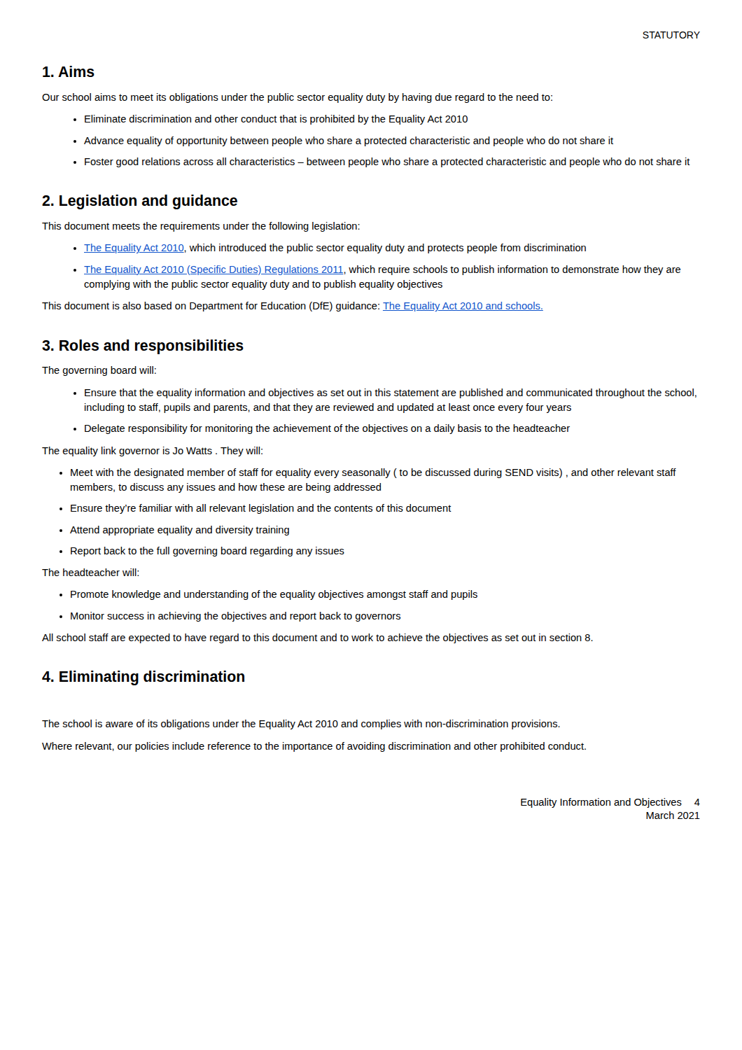STATUTORY
1. Aims
Our school aims to meet its obligations under the public sector equality duty by having due regard to the need to:
Eliminate discrimination and other conduct that is prohibited by the Equality Act 2010
Advance equality of opportunity between people who share a protected characteristic and people who do not share it
Foster good relations across all characteristics – between people who share a protected characteristic and people who do not share it
2. Legislation and guidance
This document meets the requirements under the following legislation:
The Equality Act 2010, which introduced the public sector equality duty and protects people from discrimination
The Equality Act 2010 (Specific Duties) Regulations 2011, which require schools to publish information to demonstrate how they are complying with the public sector equality duty and to publish equality objectives
This document is also based on Department for Education (DfE) guidance: The Equality Act 2010 and schools.
3. Roles and responsibilities
The governing board will:
Ensure that the equality information and objectives as set out in this statement are published and communicated throughout the school, including to staff, pupils and parents, and that they are reviewed and updated at least once every four years
Delegate responsibility for monitoring the achievement of the objectives on a daily basis to the headteacher
The equality link governor is Jo Watts . They will:
Meet with the designated member of staff for equality every seasonally ( to be discussed during SEND visits) , and other relevant staff members, to discuss any issues and how these are being addressed
Ensure they’re familiar with all relevant legislation and the contents of this document
Attend appropriate equality and diversity training
Report back to the full governing board regarding any issues
The headteacher will:
Promote knowledge and understanding of the equality objectives amongst staff and pupils
Monitor success in achieving the objectives and report back to governors
All school staff are expected to have regard to this document and to work to achieve the objectives as set out in section 8.
4. Eliminating discrimination
The school is aware of its obligations under the Equality Act 2010 and complies with non-discrimination provisions.
Where relevant, our policies include reference to the importance of avoiding discrimination and other prohibited conduct.
Equality Information and Objectives4
March 2021